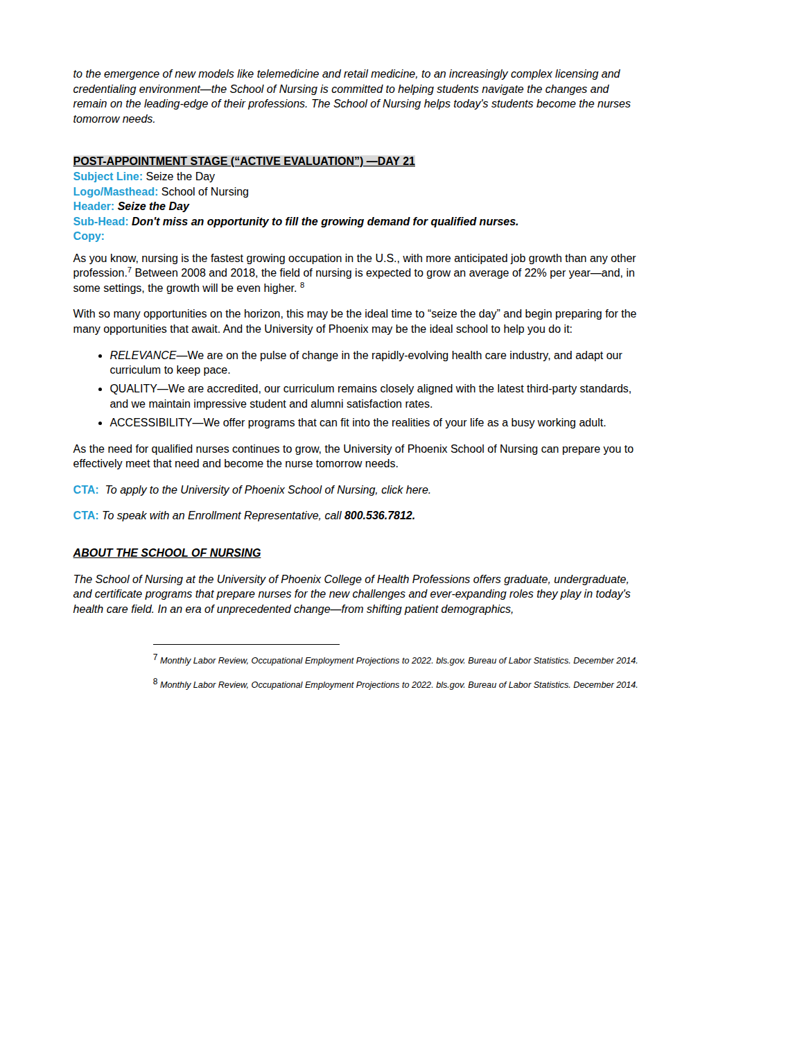to the emergence of new models like telemedicine and retail medicine, to an increasingly complex licensing and credentialing environment—the School of Nursing is committed to helping students navigate the changes and remain on the leading-edge of their professions. The School of Nursing helps today's students become the nurses tomorrow needs.
POST-APPOINTMENT STAGE (“ACTIVE EVALUATION”) —DAY 21
Subject Line: Seize the Day
Logo/Masthead: School of Nursing
Header: Seize the Day
Sub-Head: Don't miss an opportunity to fill the growing demand for qualified nurses.
Copy:
As you know, nursing is the fastest growing occupation in the U.S., with more anticipated job growth than any other profession.7 Between 2008 and 2018, the field of nursing is expected to grow an average of 22% per year—and, in some settings, the growth will be even higher. 8
With so many opportunities on the horizon, this may be the ideal time to “seize the day” and begin preparing for the many opportunities that await. And the University of Phoenix may be the ideal school to help you do it:
RELEVANCE—We are on the pulse of change in the rapidly-evolving health care industry, and adapt our curriculum to keep pace.
QUALITY—We are accredited, our curriculum remains closely aligned with the latest third-party standards, and we maintain impressive student and alumni satisfaction rates.
ACCESSIBILITY—We offer programs that can fit into the realities of your life as a busy working adult.
As the need for qualified nurses continues to grow, the University of Phoenix School of Nursing can prepare you to effectively meet that need and become the nurse tomorrow needs.
CTA: To apply to the University of Phoenix School of Nursing, click here.
CTA: To speak with an Enrollment Representative, call 800.536.7812.
ABOUT THE SCHOOL OF NURSING
The School of Nursing at the University of Phoenix College of Health Professions offers graduate, undergraduate, and certificate programs that prepare nurses for the new challenges and ever-expanding roles they play in today's health care field. In an era of unprecedented change—from shifting patient demographics,
7 Monthly Labor Review, Occupational Employment Projections to 2022. bls.gov. Bureau of Labor Statistics. December 2014.
8 Monthly Labor Review, Occupational Employment Projections to 2022. bls.gov. Bureau of Labor Statistics. December 2014.